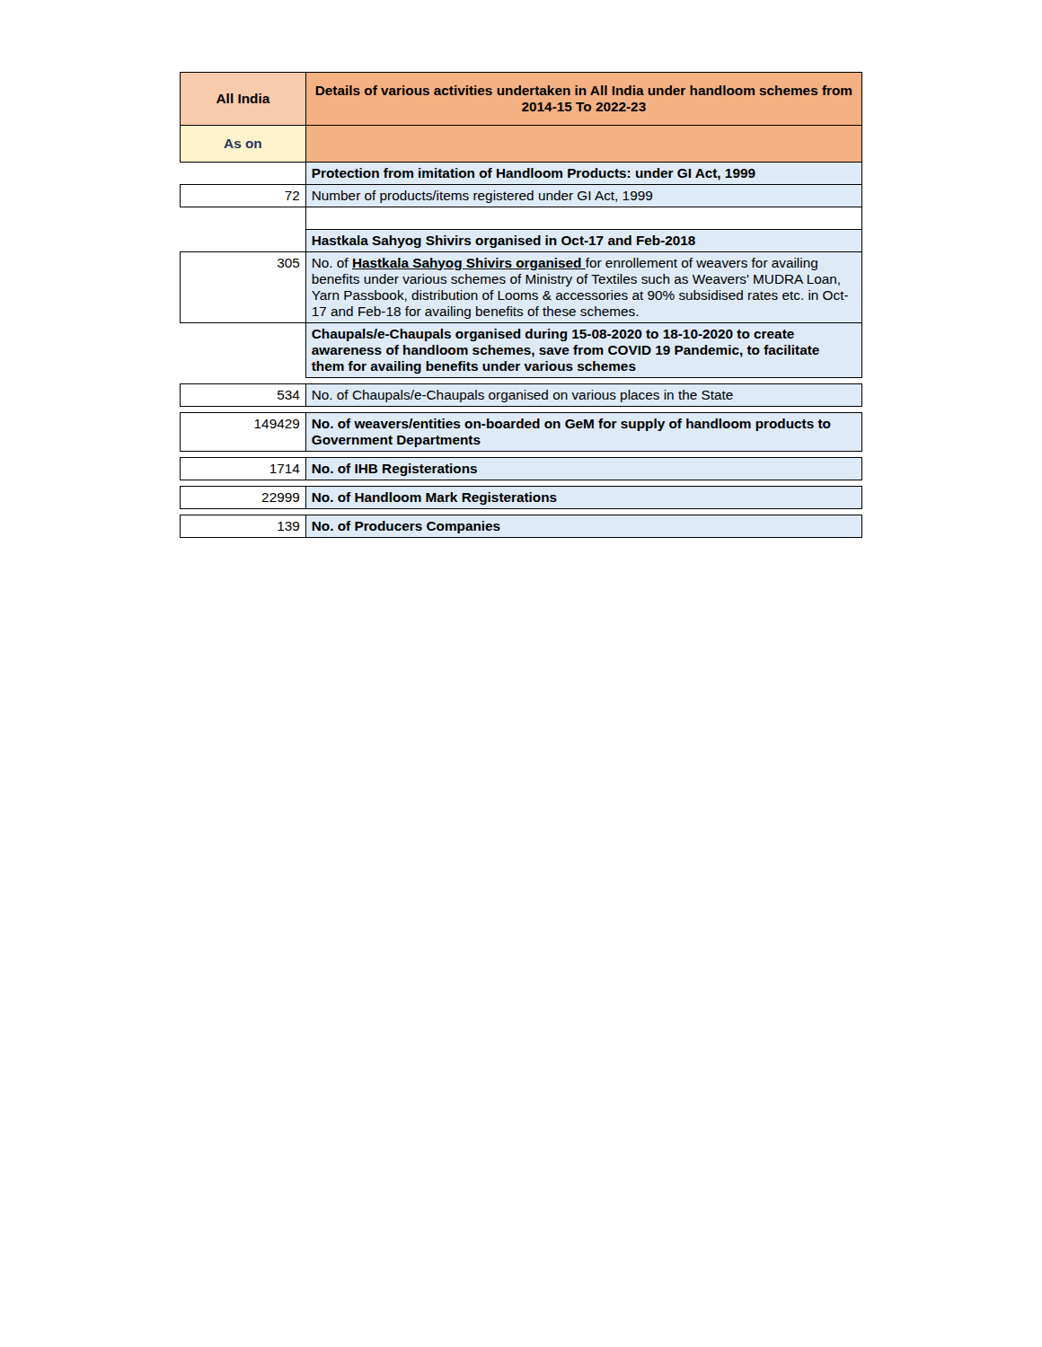| All India | Details of various activities undertaken in All India under handloom schemes from 2014-15 To 2022-23 |
| As on | |
| | Protection from imitation of Handloom Products: under GI Act, 1999 |
| 72 | Number of products/items registered under GI Act, 1999 |
| | Hastkala Sahyog Shivirs organised in Oct-17 and Feb-2018 |
| 305 | No. of Hastkala Sahyog Shivirs organised for enrollement of weavers for availing benefits under various schemes of Ministry of Textiles such as Weavers' MUDRA Loan, Yarn Passbook, distribution of Looms & accessories at 90% subsidised rates etc. in Oct-17 and Feb-18 for availing benefits of these schemes. |
| | Chaupals/e-Chaupals organised during 15-08-2020 to 18-10-2020 to create awareness of handloom schemes, save from COVID 19 Pandemic, to facilitate them for availing benefits under various schemes |
| 534 | No. of Chaupals/e-Chaupals organised on various places in the State |
| 149429 | No. of weavers/entities on-boarded on GeM for supply of handloom products to Government Departments |
| 1714 | No. of IHB Registerations |
| 22999 | No. of Handloom Mark Registerations |
| 139 | No. of Producers Companies |